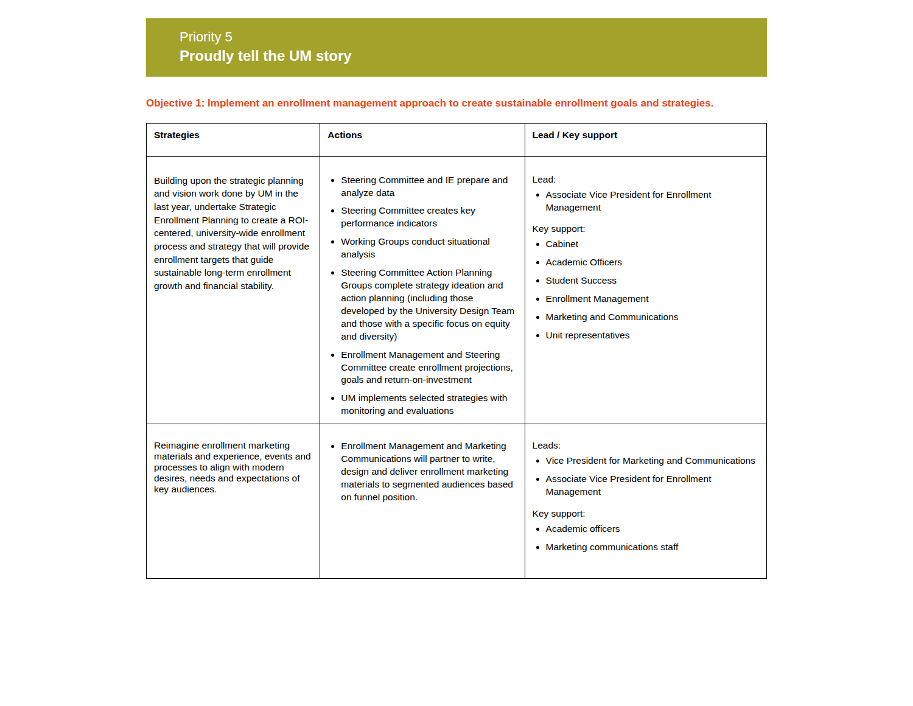Priority 5
Proudly tell the UM story
Objective 1: Implement an enrollment management approach to create sustainable enrollment goals and strategies.
| Strategies | Actions | Lead / Key support |
| --- | --- | --- |
| Building upon the strategic planning and vision work done by UM in the last year, undertake Strategic Enrollment Planning to create a ROI-centered, university-wide enrollment process and strategy that will provide enrollment targets that guide sustainable long-term enrollment growth and financial stability. | Steering Committee and IE prepare and analyze data Steering Committee creates key performance indicators Working Groups conduct situational analysis Steering Committee Action Planning Groups complete strategy ideation and action planning (including those developed by the University Design Team and those with a specific focus on equity and diversity) Enrollment Management and Steering Committee create enrollment projections, goals and return-on-investment UM implements selected strategies with monitoring and evaluations | Lead: Associate Vice President for Enrollment Management Key support: Cabinet Academic Officers Student Success Enrollment Management Marketing and Communications Unit representatives |
| Reimagine enrollment marketing materials and experience, events and processes to align with modern desires, needs and expectations of key audiences. | Enrollment Management and Marketing Communications will partner to write, design and deliver enrollment marketing materials to segmented audiences based on funnel position. | Leads: Vice President for Marketing and Communications Associate Vice President for Enrollment Management Key support: Academic officers Marketing communications staff |